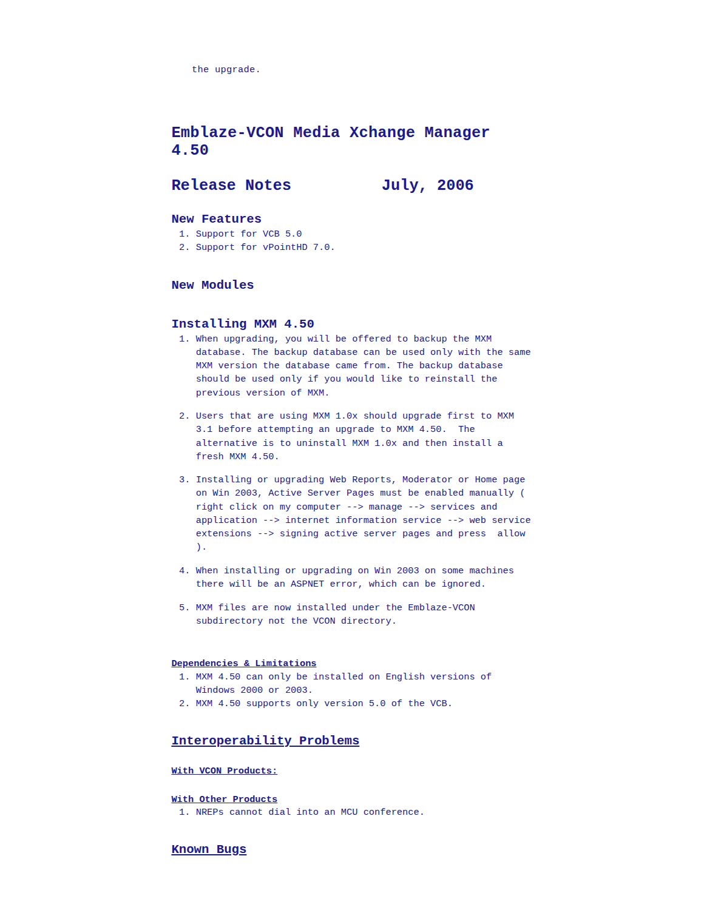the upgrade.
Emblaze-VCON Media Xchange Manager 4.50
Release Notes July, 2006
New Features
Support for VCB 5.0
Support for vPointHD 7.0.
New Modules
Installing MXM 4.50
When upgrading, you will be offered to backup the MXM database. The backup database can be used only with the same MXM version the database came from. The backup database should be used only if you would like to reinstall the previous version of MXM.
Users that are using MXM 1.0x should upgrade first to MXM 3.1 before attempting an upgrade to MXM 4.50. The alternative is to uninstall MXM 1.0x and then install a fresh MXM 4.50.
Installing or upgrading Web Reports, Moderator or Home page on Win 2003, Active Server Pages must be enabled manually ( right click on my computer --> manage --> services and application --> internet information service --> web service extensions --> signing active server pages and press allow ).
When installing or upgrading on Win 2003 on some machines there will be an ASPNET error, which can be ignored.
MXM files are now installed under the Emblaze-VCON subdirectory not the VCON directory.
Dependencies & Limitations
MXM 4.50 can only be installed on English versions of Windows 2000 or 2003.
MXM 4.50 supports only version 5.0 of the VCB.
Interoperability Problems
With VCON Products:
With Other Products
NREPs cannot dial into an MCU conference.
Known Bugs